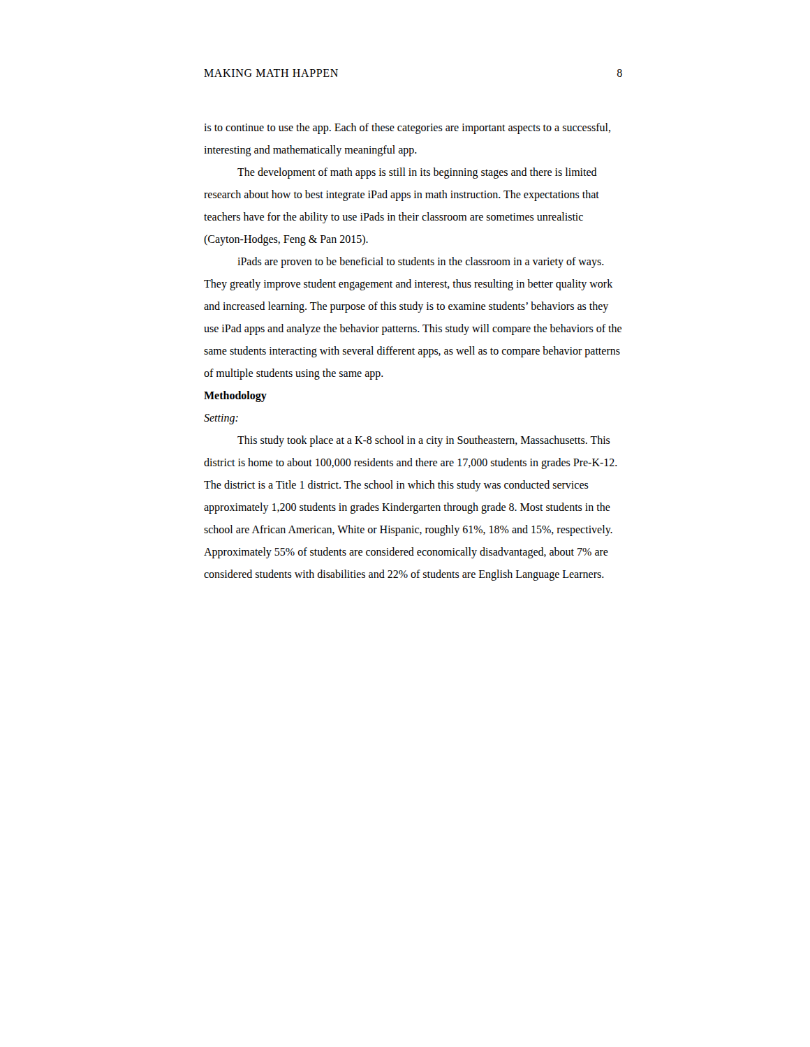Making Math Happen 8
is to continue to use the app. Each of these categories are important aspects to a successful, interesting and mathematically meaningful app.
The development of math apps is still in its beginning stages and there is limited research about how to best integrate iPad apps in math instruction. The expectations that teachers have for the ability to use iPads in their classroom are sometimes unrealistic (Cayton-Hodges, Feng & Pan 2015).
iPads are proven to be beneficial to students in the classroom in a variety of ways. They greatly improve student engagement and interest, thus resulting in better quality work and increased learning. The purpose of this study is to examine students’ behaviors as they use iPad apps and analyze the behavior patterns. This study will compare the behaviors of the same students interacting with several different apps, as well as to compare behavior patterns of multiple students using the same app.
Methodology
Setting:
This study took place at a K-8 school in a city in Southeastern, Massachusetts. This district is home to about 100,000 residents and there are 17,000 students in grades Pre-K-12. The district is a Title 1 district. The school in which this study was conducted services approximately 1,200 students in grades Kindergarten through grade 8. Most students in the school are African American, White or Hispanic, roughly 61%, 18% and 15%, respectively. Approximately 55% of students are considered economically disadvantaged, about 7% are considered students with disabilities and 22% of students are English Language Learners.